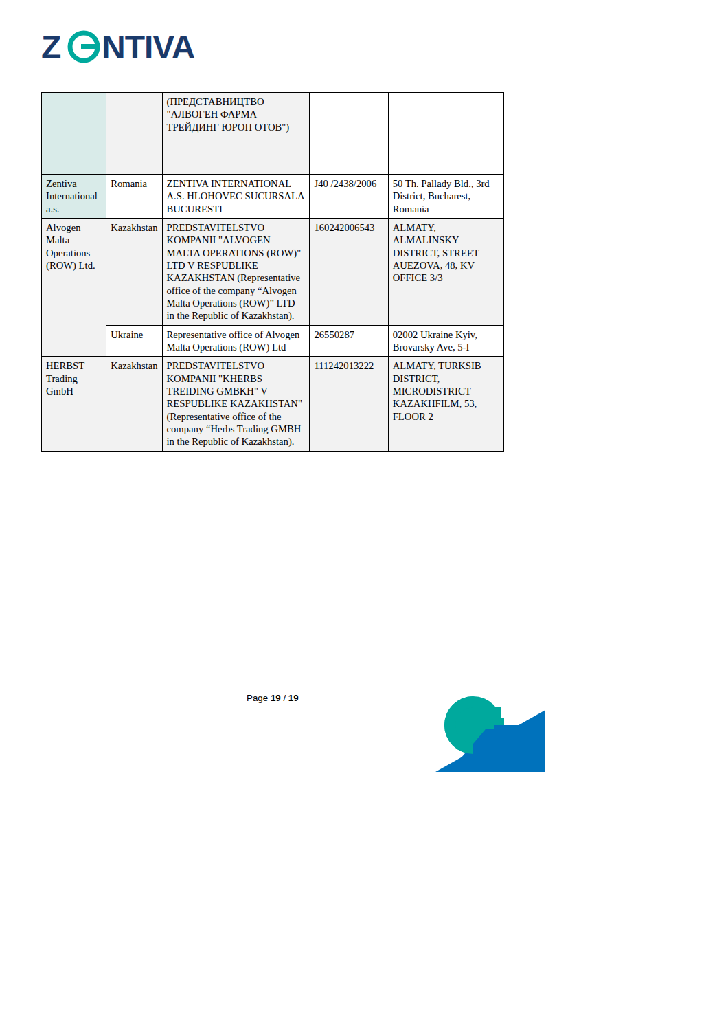Z NTIVA
| | | (ПРЕДСТАВНИЦТВО "АЛВОГЕН ФАРМА ТРЕЙДИНГ ЮРОП ОТОВ") | | |
| Zentiva International a.s. | Romania | ZENTIVA INTERNATIONAL A.S. HLOHOVEC SUCURSALA BUCURESTI | J40 /2438/2006 | 50 Th. Pallady Bld., 3rd District, Bucharest, Romania |
| Alvogen Malta Operations (ROW) Ltd. | Kazakhstan | PREDSTAVITELSTVO KOMPANII "ALVOGEN MALTA OPERATIONS (ROW)" LTD V RESPUBLIKE KAZAKHSTAN (Representative office of the company “Alvogen Malta Operations (ROW)” LTD in the Republic of Kazakhstan). | 160242006543 | ALMATY, ALMALINSKY DISTRICT, STREET AUEZOVA, 48, KV OFFICE 3/3 |
| Ukraine | Representative office of Alvogen Malta Operations (ROW) Ltd | 26550287 | 02002 Ukraine Kyiv, Brovarsky Ave, 5-I |
| HERBST Trading GmbH | Kazakhstan | PREDSTAVITELSTVO KOMPANII "KHERBS TREIDING GMBKH" V RESPUBLIKE KAZAKHSTAN" (Representative office of the company “Herbs Trading GMBH in the Republic of Kazakhstan). | 111242013222 | ALMATY, TURKSIB DISTRICT, MICRODISTRICT KAZAKHFILM, 53, FLOOR 2 |
Page 19 / 19